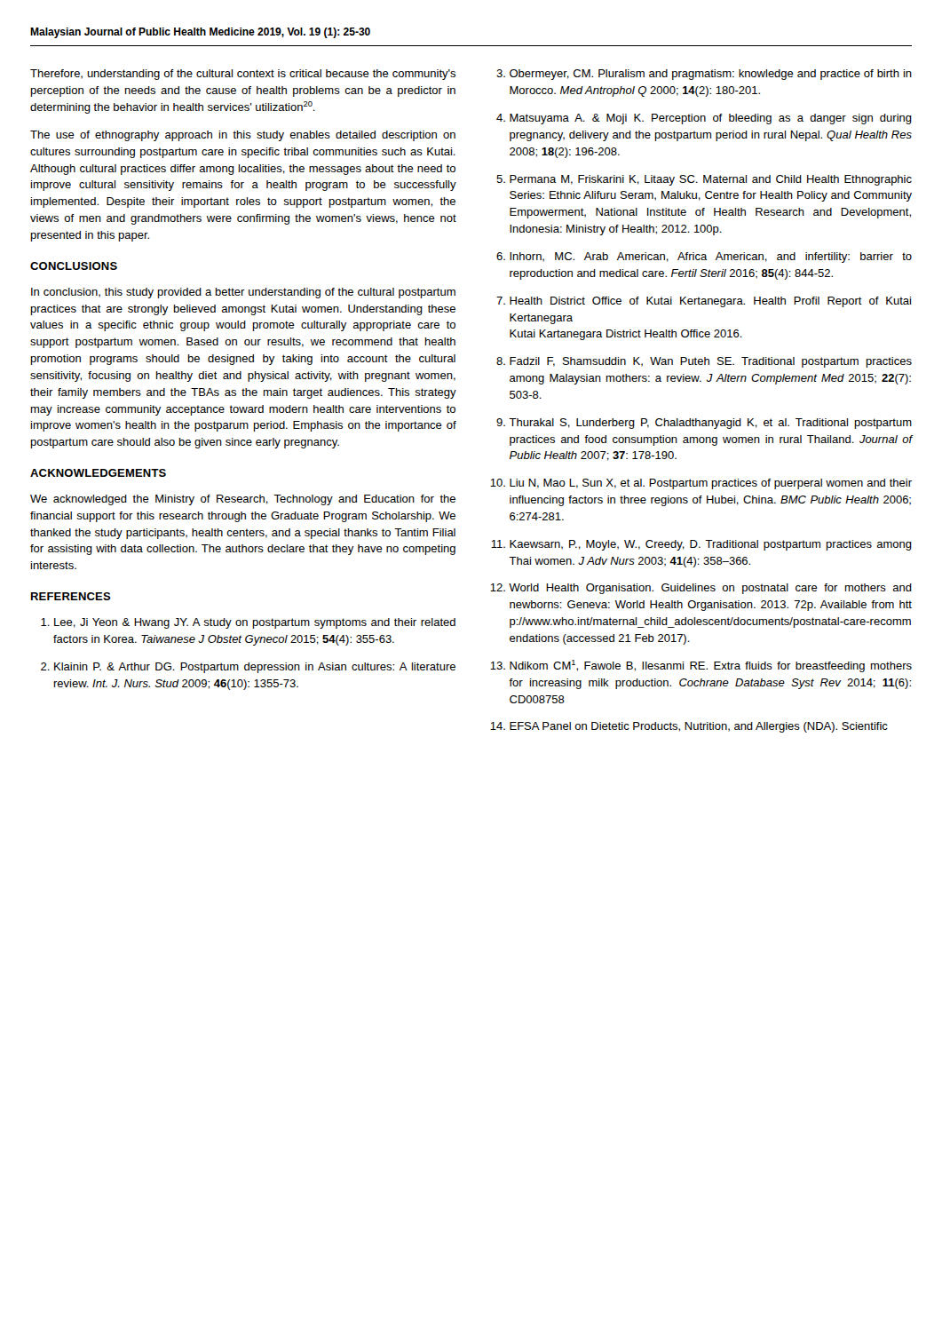Malaysian Journal of Public Health Medicine 2019, Vol. 19 (1): 25-30
Therefore, understanding of the cultural context is critical because the community's perception of the needs and the cause of health problems can be a predictor in determining the behavior in health services' utilization20.
The use of ethnography approach in this study enables detailed description on cultures surrounding postpartum care in specific tribal communities such as Kutai. Although cultural practices differ among localities, the messages about the need to improve cultural sensitivity remains for a health program to be successfully implemented. Despite their important roles to support postpartum women, the views of men and grandmothers were confirming the women's views, hence not presented in this paper.
Conclusions
In conclusion, this study provided a better understanding of the cultural postpartum practices that are strongly believed amongst Kutai women. Understanding these values in a specific ethnic group would promote culturally appropriate care to support postpartum women. Based on our results, we recommend that health promotion programs should be designed by taking into account the cultural sensitivity, focusing on healthy diet and physical activity, with pregnant women, their family members and the TBAs as the main target audiences. This strategy may increase community acceptance toward modern health care interventions to improve women's health in the postparum period. Emphasis on the importance of postpartum care should also be given since early pregnancy.
Acknowledgements
We acknowledged the Ministry of Research, Technology and Education for the financial support for this research through the Graduate Program Scholarship. We thanked the study participants, health centers, and a special thanks to Tantim Filial for assisting with data collection. The authors declare that they have no competing interests.
References
Lee, Ji Yeon & Hwang JY. A study on postpartum symptoms and their related factors in Korea. Taiwanese J Obstet Gynecol 2015; 54(4): 355-63.
Klainin P. & Arthur DG. Postpartum depression in Asian cultures: A literature review. Int. J. Nurs. Stud 2009; 46(10): 1355-73.
Obermeyer, CM. Pluralism and pragmatism: knowledge and practice of birth in Morocco. Med Antrophol Q 2000; 14(2): 180-201.
Matsuyama A. & Moji K. Perception of bleeding as a danger sign during pregnancy, delivery and the postpartum period in rural Nepal. Qual Health Res 2008; 18(2): 196-208.
Permana M, Friskarini K, Litaay SC. Maternal and Child Health Ethnographic Series: Ethnic Alifuru Seram, Maluku, Centre for Health Policy and Community Empowerment, National Institute of Health Research and Development, Indonesia: Ministry of Health; 2012. 100p.
Inhorn, MC. Arab American, Africa American, and infertility: barrier to reproduction and medical care. Fertil Steril 2016; 85(4): 844-52.
Health District Office of Kutai Kertanegara. Health Profil Report of Kutai Kertanegara
Kutai Kartanegara District Health Office 2016.
Fadzil F, Shamsuddin K, Wan Puteh SE. Traditional postpartum practices among Malaysian mothers: a review. J Altern Complement Med 2015; 22(7): 503-8.
Thurakal S, Lunderberg P, Chaladthanyagid K, et al. Traditional postpartum practices and food consumption among women in rural Thailand. Journal of Public Health 2007; 37: 178-190.
Liu N, Mao L, Sun X, et al. Postpartum practices of puerperal women and their influencing factors in three regions of Hubei, China. BMC Public Health 2006; 6:274-281.
Kaewsarn, P., Moyle, W., Creedy, D. Traditional postpartum practices among Thai women. J Adv Nurs 2003; 41(4): 358–366.
World Health Organisation. Guidelines on postnatal care for mothers and newborns: Geneva: World Health Organisation. 2013. 72p. Available from http://www.who.int/maternal_child_adolescent/documents/postnatal-care-recommendations (accessed 21 Feb 2017).
Ndikom CM1, Fawole B, Ilesanmi RE. Extra fluids for breastfeeding mothers for increasing milk production. Cochrane Database Syst Rev 2014; 11(6): CD008758
EFSA Panel on Dietetic Products, Nutrition, and Allergies (NDA). Scientific